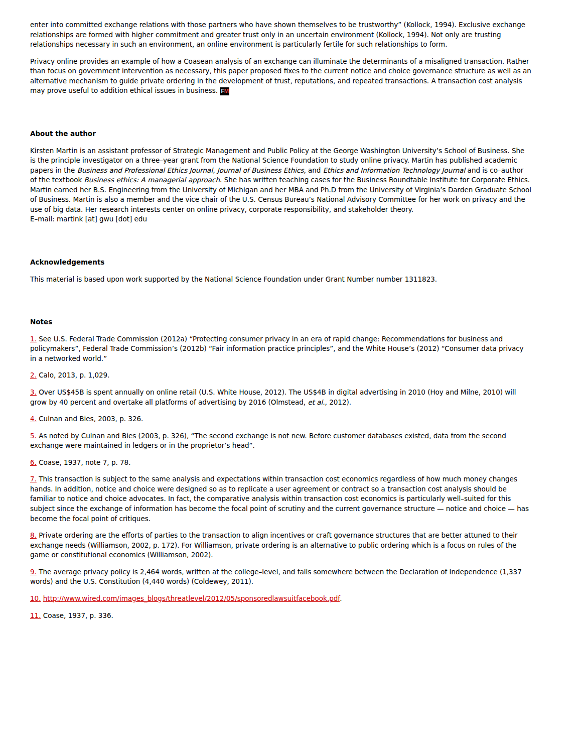enter into committed exchange relations with those partners who have shown themselves to be trustworthy” (Kollock, 1994). Exclusive exchange relationships are formed with higher commitment and greater trust only in an uncertain environment (Kollock, 1994). Not only are trusting relationships necessary in such an environment, an online environment is particularly fertile for such relationships to form.
Privacy online provides an example of how a Coasean analysis of an exchange can illuminate the determinants of a misaligned transaction. Rather than focus on government intervention as necessary, this paper proposed fixes to the current notice and choice governance structure as well as an alternative mechanism to guide private ordering in the development of trust, reputations, and repeated transactions. A transaction cost analysis may prove useful to addition ethical issues in business. FM
About the author
Kirsten Martin is an assistant professor of Strategic Management and Public Policy at the George Washington University’s School of Business. She is the principle investigator on a three–year grant from the National Science Foundation to study online privacy. Martin has published academic papers in the Business and Professional Ethics Journal, Journal of Business Ethics, and Ethics and Information Technology Journal and is co–author of the textbook Business ethics: A managerial approach. She has written teaching cases for the Business Roundtable Institute for Corporate Ethics. Martin earned her B.S. Engineering from the University of Michigan and her MBA and Ph.D from the University of Virginia’s Darden Graduate School of Business. Martin is also a member and the vice chair of the U.S. Census Bureau’s National Advisory Committee for her work on privacy and the use of big data. Her research interests center on online privacy, corporate responsibility, and stakeholder theory.
E–mail: martink [at] gwu [dot] edu
Acknowledgements
This material is based upon work supported by the National Science Foundation under Grant Number number 1311823.
Notes
1. See U.S. Federal Trade Commission (2012a) “Protecting consumer privacy in an era of rapid change: Recommendations for business and policymakers”, Federal Trade Commission’s (2012b) “Fair information practice principles”, and the White House’s (2012) “Consumer data privacy in a networked world.”
2. Calo, 2013, p. 1,029.
3. Over US$45B is spent annually on online retail (U.S. White House, 2012). The US$4B in digital advertising in 2010 (Hoy and Milne, 2010) will grow by 40 percent and overtake all platforms of advertising by 2016 (Olmstead, et al., 2012).
4. Culnan and Bies, 2003, p. 326.
5. As noted by Culnan and Bies (2003, p. 326), “The second exchange is not new. Before customer databases existed, data from the second exchange were maintained in ledgers or in the proprietor’s head”.
6. Coase, 1937, note 7, p. 78.
7. This transaction is subject to the same analysis and expectations within transaction cost economics regardless of how much money changes hands. In addition, notice and choice were designed so as to replicate a user agreement or contract so a transaction cost analysis should be familiar to notice and choice advocates. In fact, the comparative analysis within transaction cost economics is particularly well–suited for this subject since the exchange of information has become the focal point of scrutiny and the current governance structure — notice and choice — has become the focal point of critiques.
8. Private ordering are the efforts of parties to the transaction to align incentives or craft governance structures that are better attuned to their exchange needs (Williamson, 2002, p. 172). For Williamson, private ordering is an alternative to public ordering which is a focus on rules of the game or constitutional economics (Williamson, 2002).
9. The average privacy policy is 2,464 words, written at the college–level, and falls somewhere between the Declaration of Independence (1,337 words) and the U.S. Constitution (4,440 words) (Coldewey, 2011).
10. http://www.wired.com/images_blogs/threatlevel/2012/05/sponsoredlawsuitfacebook.pdf.
11. Coase, 1937, p. 336.